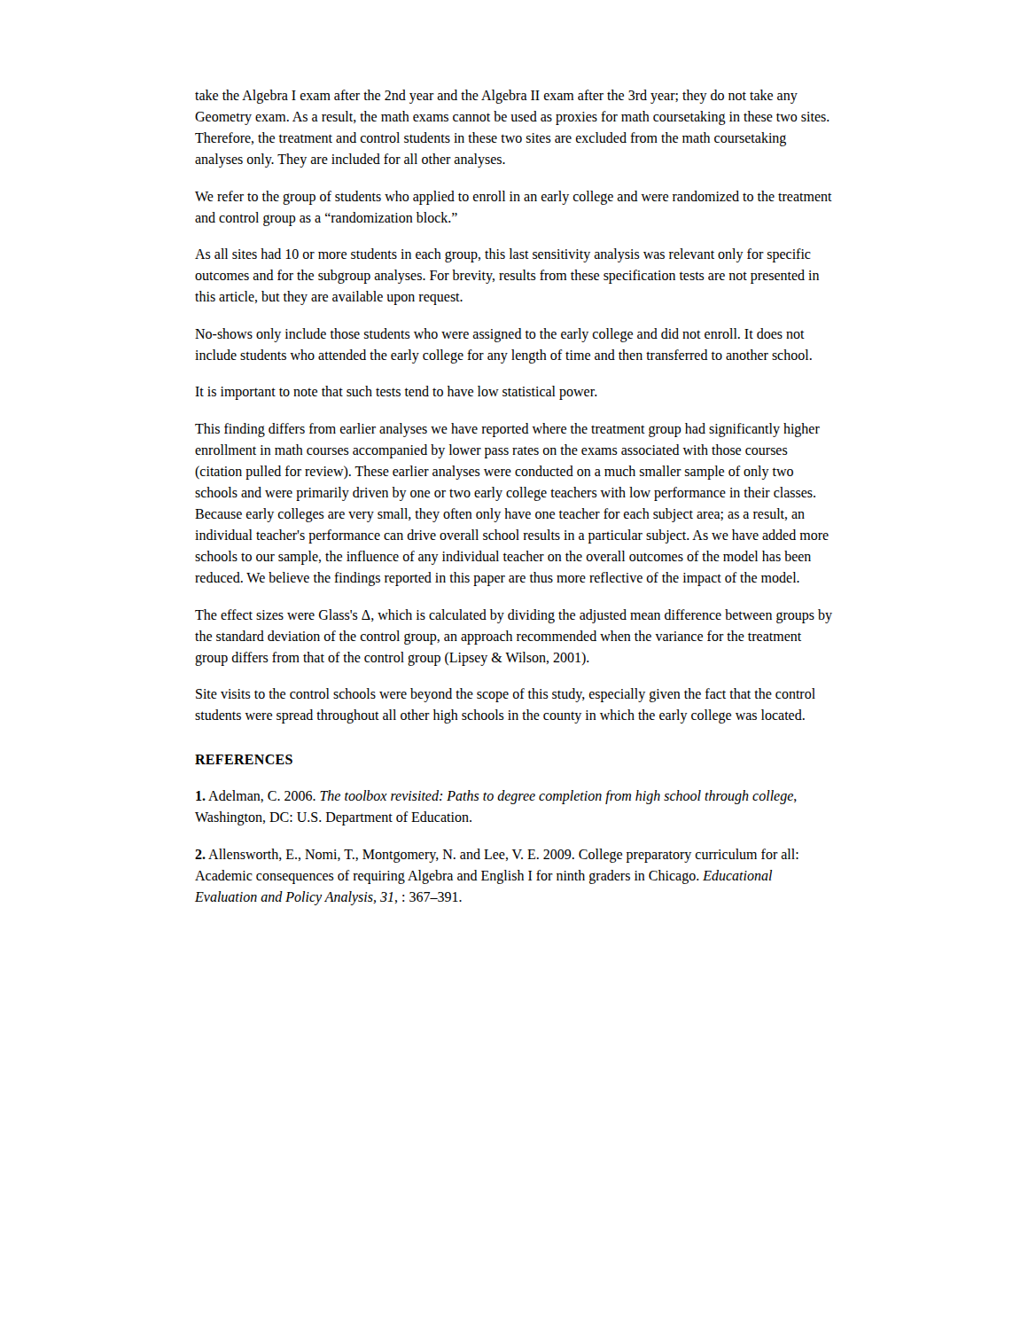take the Algebra I exam after the 2nd year and the Algebra II exam after the 3rd year; they do not take any Geometry exam. As a result, the math exams cannot be used as proxies for math coursetaking in these two sites. Therefore, the treatment and control students in these two sites are excluded from the math coursetaking analyses only. They are included for all other analyses.
We refer to the group of students who applied to enroll in an early college and were randomized to the treatment and control group as a “randomization block.”
As all sites had 10 or more students in each group, this last sensitivity analysis was relevant only for specific outcomes and for the subgroup analyses. For brevity, results from these specification tests are not presented in this article, but they are available upon request.
No-shows only include those students who were assigned to the early college and did not enroll. It does not include students who attended the early college for any length of time and then transferred to another school.
It is important to note that such tests tend to have low statistical power.
This finding differs from earlier analyses we have reported where the treatment group had significantly higher enrollment in math courses accompanied by lower pass rates on the exams associated with those courses (citation pulled for review). These earlier analyses were conducted on a much smaller sample of only two schools and were primarily driven by one or two early college teachers with low performance in their classes. Because early colleges are very small, they often only have one teacher for each subject area; as a result, an individual teacher's performance can drive overall school results in a particular subject. As we have added more schools to our sample, the influence of any individual teacher on the overall outcomes of the model has been reduced. We believe the findings reported in this paper are thus more reflective of the impact of the model.
The effect sizes were Glass's Δ, which is calculated by dividing the adjusted mean difference between groups by the standard deviation of the control group, an approach recommended when the variance for the treatment group differs from that of the control group (Lipsey & Wilson, 2001).
Site visits to the control schools were beyond the scope of this study, especially given the fact that the control students were spread throughout all other high schools in the county in which the early college was located.
REFERENCES
1. Adelman, C. 2006. The toolbox revisited: Paths to degree completion from high school through college, Washington, DC: U.S. Department of Education.
2. Allensworth, E., Nomi, T., Montgomery, N. and Lee, V. E. 2009. College preparatory curriculum for all: Academic consequences of requiring Algebra and English I for ninth graders in Chicago. Educational Evaluation and Policy Analysis, 31, : 367–391.